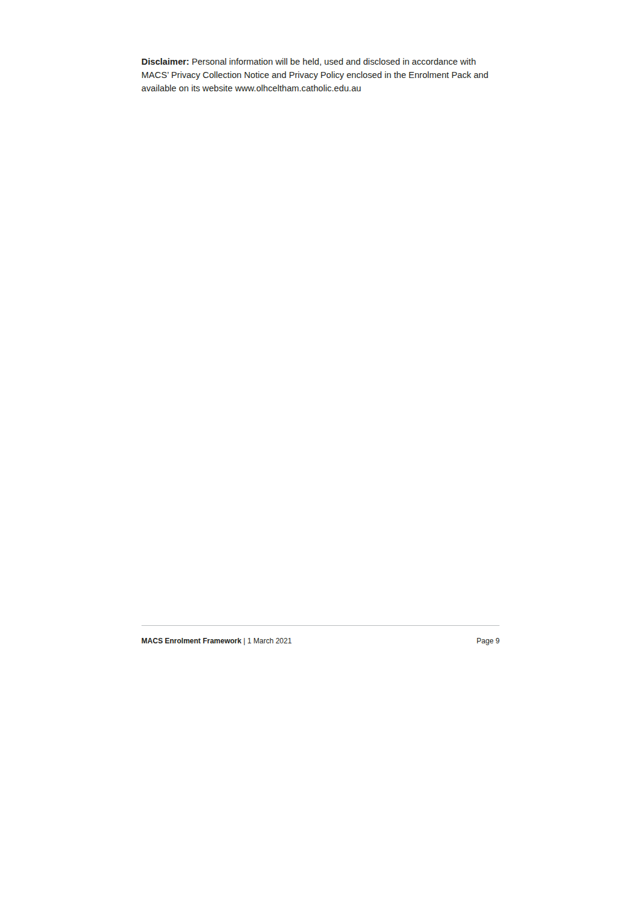Disclaimer: Personal information will be held, used and disclosed in accordance with MACS’ Privacy Collection Notice and Privacy Policy enclosed in the Enrolment Pack and available on its website www.olhceltham.catholic.edu.au
MACS Enrolment Framework | 1 March 2021
Page 9